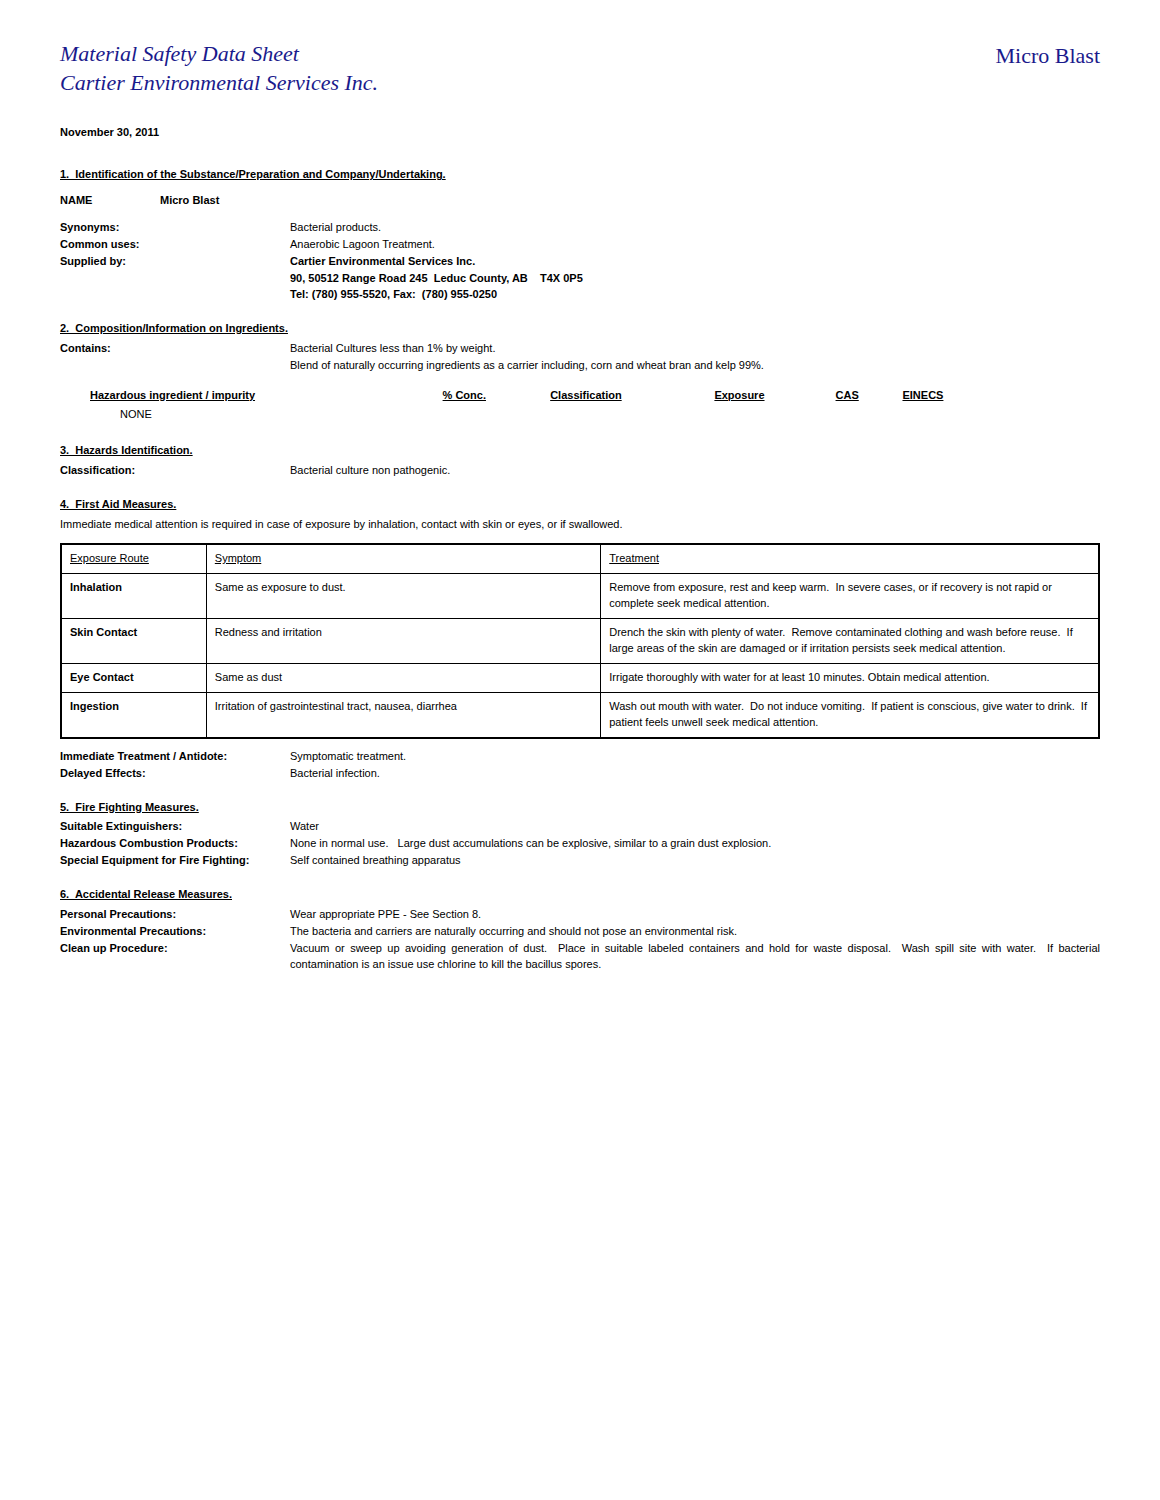Material Safety Data Sheet
Cartier Environmental Services Inc.
Micro Blast
November 30, 2011
1. Identification of the Substance/Preparation and Company/Undertaking.
NAME
Micro Blast
Synonyms:
Bacterial products.
Common uses:
Anaerobic Lagoon Treatment.
Supplied by:
Cartier Environmental Services Inc.
90, 50512 Range Road 245 Leduc County, AB T4X 0P5
Tel: (780) 955-5520, Fax: (780) 955-0250
2. Composition/Information on Ingredients.
Contains:
Bacterial Cultures less than 1% by weight.
Blend of naturally occurring ingredients as a carrier including, corn and wheat bran and kelp 99%.
| Hazardous ingredient / impurity | % Conc. | Classification | Exposure | CAS | EINECS |
| --- | --- | --- | --- | --- | --- |
| NONE | | | | | |
3. Hazards Identification.
Classification:
Bacterial culture non pathogenic.
4. First Aid Measures.
Immediate medical attention is required in case of exposure by inhalation, contact with skin or eyes, or if swallowed.
| Exposure Route | Symptom | Treatment |
| --- | --- | --- |
| Inhalation | Same as exposure to dust. | Remove from exposure, rest and keep warm. In severe cases, or if recovery is not rapid or complete seek medical attention. |
| Skin Contact | Redness and irritation | Drench the skin with plenty of water. Remove contaminated clothing and wash before reuse. If large areas of the skin are damaged or if irritation persists seek medical attention. |
| Eye Contact | Same as dust | Irrigate thoroughly with water for at least 10 minutes. Obtain medical attention. |
| Ingestion | Irritation of gastrointestinal tract, nausea, diarrhea | Wash out mouth with water. Do not induce vomiting. If patient is conscious, give water to drink. If patient feels unwell seek medical attention. |
Immediate Treatment / Antidote:
Symptomatic treatment.
Delayed Effects:
Bacterial infection.
5. Fire Fighting Measures.
Suitable Extinguishers:
Water
Hazardous Combustion Products:
None in normal use. Large dust accumulations can be explosive, similar to a grain dust explosion.
Special Equipment for Fire Fighting:
Self contained breathing apparatus
6. Accidental Release Measures.
Personal Precautions:
Wear appropriate PPE - See Section 8.
Environmental Precautions:
The bacteria and carriers are naturally occurring and should not pose an environmental risk.
Clean up Procedure:
Vacuum or sweep up avoiding generation of dust. Place in suitable labeled containers and hold for waste disposal. Wash spill site with water. If bacterial contamination is an issue use chlorine to kill the bacillus spores.